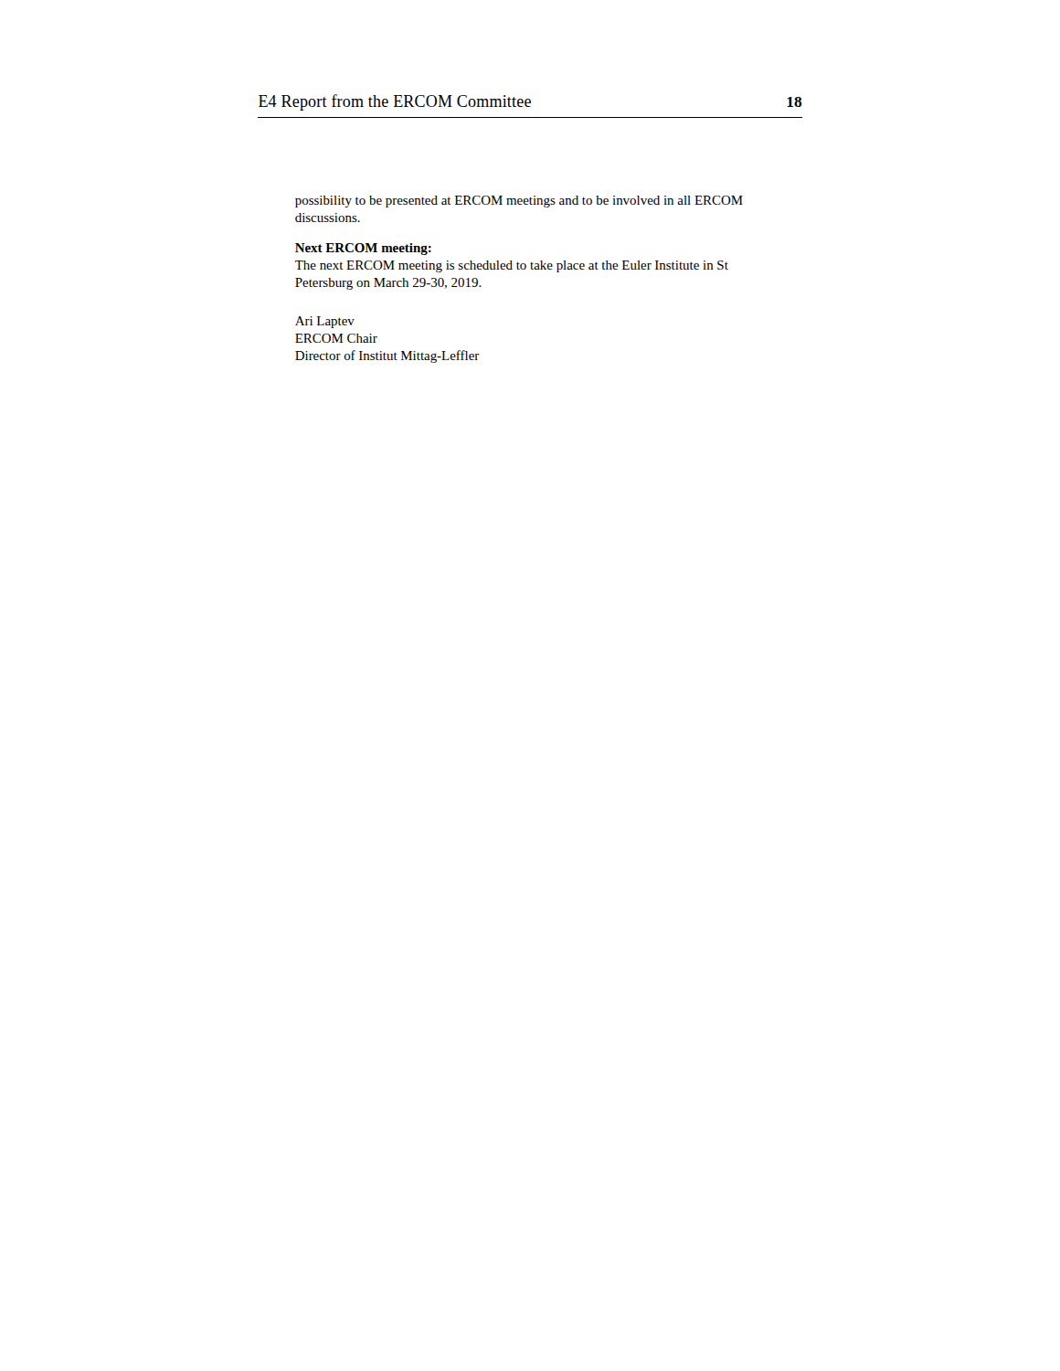E4 Report from the ERCOM Committee
18
possibility to be presented at ERCOM meetings and to be involved in all ERCOM discussions.
Next ERCOM meeting:
The next ERCOM meeting is scheduled to take place at the Euler Institute in St Petersburg on March 29-30, 2019.
Ari Laptev
ERCOM Chair
Director of Institut Mittag-Leffler